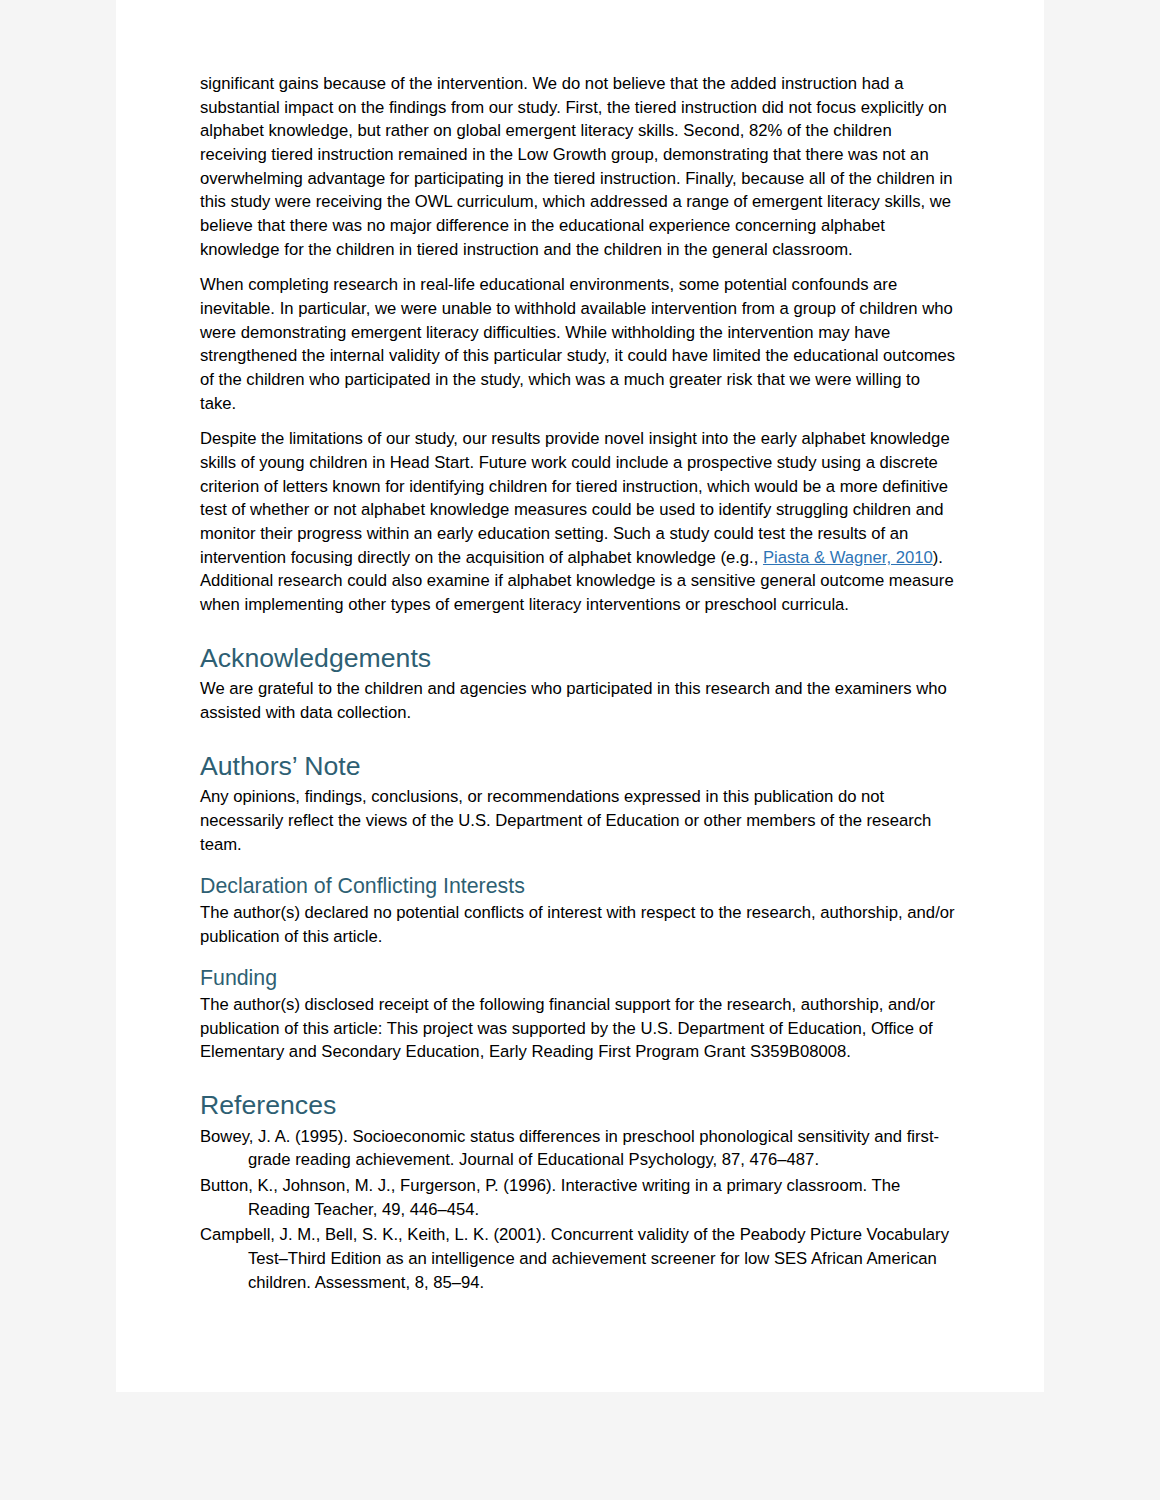significant gains because of the intervention. We do not believe that the added instruction had a substantial impact on the findings from our study. First, the tiered instruction did not focus explicitly on alphabet knowledge, but rather on global emergent literacy skills. Second, 82% of the children receiving tiered instruction remained in the Low Growth group, demonstrating that there was not an overwhelming advantage for participating in the tiered instruction. Finally, because all of the children in this study were receiving the OWL curriculum, which addressed a range of emergent literacy skills, we believe that there was no major difference in the educational experience concerning alphabet knowledge for the children in tiered instruction and the children in the general classroom.
When completing research in real-life educational environments, some potential confounds are inevitable. In particular, we were unable to withhold available intervention from a group of children who were demonstrating emergent literacy difficulties. While withholding the intervention may have strengthened the internal validity of this particular study, it could have limited the educational outcomes of the children who participated in the study, which was a much greater risk that we were willing to take.
Despite the limitations of our study, our results provide novel insight into the early alphabet knowledge skills of young children in Head Start. Future work could include a prospective study using a discrete criterion of letters known for identifying children for tiered instruction, which would be a more definitive test of whether or not alphabet knowledge measures could be used to identify struggling children and monitor their progress within an early education setting. Such a study could test the results of an intervention focusing directly on the acquisition of alphabet knowledge (e.g., Piasta & Wagner, 2010). Additional research could also examine if alphabet knowledge is a sensitive general outcome measure when implementing other types of emergent literacy interventions or preschool curricula.
Acknowledgements
We are grateful to the children and agencies who participated in this research and the examiners who assisted with data collection.
Authors’ Note
Any opinions, findings, conclusions, or recommendations expressed in this publication do not necessarily reflect the views of the U.S. Department of Education or other members of the research team.
Declaration of Conflicting Interests
The author(s) declared no potential conflicts of interest with respect to the research, authorship, and/or publication of this article.
Funding
The author(s) disclosed receipt of the following financial support for the research, authorship, and/or publication of this article: This project was supported by the U.S. Department of Education, Office of Elementary and Secondary Education, Early Reading First Program Grant S359B08008.
References
Bowey, J. A. (1995). Socioeconomic status differences in preschool phonological sensitivity and first-grade reading achievement. Journal of Educational Psychology, 87, 476–487.
Button, K., Johnson, M. J., Furgerson, P. (1996). Interactive writing in a primary classroom. The Reading Teacher, 49, 446–454.
Campbell, J. M., Bell, S. K., Keith, L. K. (2001). Concurrent validity of the Peabody Picture Vocabulary Test–Third Edition as an intelligence and achievement screener for low SES African American children. Assessment, 8, 85–94.